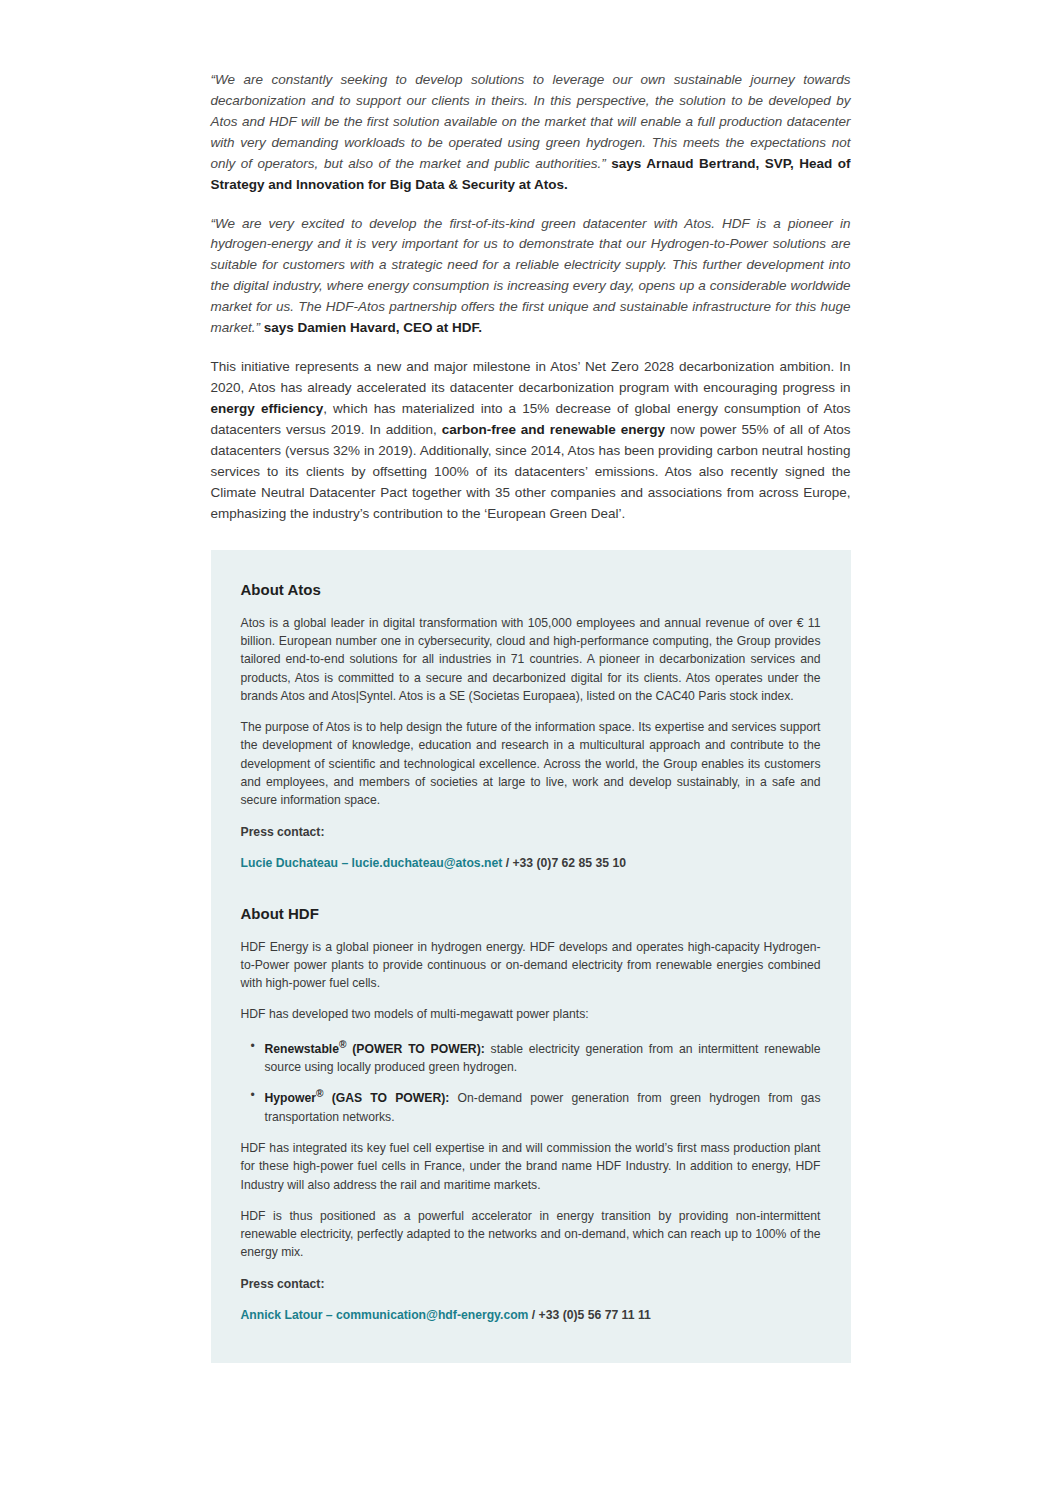“We are constantly seeking to develop solutions to leverage our own sustainable journey towards decarbonization and to support our clients in theirs. In this perspective, the solution to be developed by Atos and HDF will be the first solution available on the market that will enable a full production datacenter with very demanding workloads to be operated using green hydrogen. This meets the expectations not only of operators, but also of the market and public authorities.” says Arnaud Bertrand, SVP, Head of Strategy and Innovation for Big Data & Security at Atos.
“We are very excited to develop the first-of-its-kind green datacenter with Atos. HDF is a pioneer in hydrogen-energy and it is very important for us to demonstrate that our Hydrogen-to-Power solutions are suitable for customers with a strategic need for a reliable electricity supply. This further development into the digital industry, where energy consumption is increasing every day, opens up a considerable worldwide market for us. The HDF-Atos partnership offers the first unique and sustainable infrastructure for this huge market.” says Damien Havard, CEO at HDF.
This initiative represents a new and major milestone in Atos’ Net Zero 2028 decarbonization ambition. In 2020, Atos has already accelerated its datacenter decarbonization program with encouraging progress in energy efficiency, which has materialized into a 15% decrease of global energy consumption of Atos datacenters versus 2019. In addition, carbon-free and renewable energy now power 55% of all of Atos datacenters (versus 32% in 2019). Additionally, since 2014, Atos has been providing carbon neutral hosting services to its clients by offsetting 100% of its datacenters’ emissions. Atos also recently signed the Climate Neutral Datacenter Pact together with 35 other companies and associations from across Europe, emphasizing the industry’s contribution to the ‘European Green Deal’.
About Atos
Atos is a global leader in digital transformation with 105,000 employees and annual revenue of over € 11 billion. European number one in cybersecurity, cloud and high-performance computing, the Group provides tailored end-to-end solutions for all industries in 71 countries. A pioneer in decarbonization services and products, Atos is committed to a secure and decarbonized digital for its clients. Atos operates under the brands Atos and Atos|Syntel. Atos is a SE (Societas Europaea), listed on the CAC40 Paris stock index.
The purpose of Atos is to help design the future of the information space. Its expertise and services support the development of knowledge, education and research in a multicultural approach and contribute to the development of scientific and technological excellence. Across the world, the Group enables its customers and employees, and members of societies at large to live, work and develop sustainably, in a safe and secure information space.
Press contact:
Lucie Duchateau – lucie.duchateau@atos.net / +33 (0)7 62 85 35 10
About HDF
HDF Energy is a global pioneer in hydrogen energy. HDF develops and operates high-capacity Hydrogen-to-Power power plants to provide continuous or on-demand electricity from renewable energies combined with high-power fuel cells.
HDF has developed two models of multi-megawatt power plants:
Renewstable® (POWER TO POWER): stable electricity generation from an intermittent renewable source using locally produced green hydrogen.
Hypower® (GAS TO POWER): On-demand power generation from green hydrogen from gas transportation networks.
HDF has integrated its key fuel cell expertise in and will commission the world’s first mass production plant for these high-power fuel cells in France, under the brand name HDF Industry. In addition to energy, HDF Industry will also address the rail and maritime markets.
HDF is thus positioned as a powerful accelerator in energy transition by providing non-intermittent renewable electricity, perfectly adapted to the networks and on-demand, which can reach up to 100% of the energy mix.
Press contact:
Annick Latour – communication@hdf-energy.com / +33 (0)5 56 77 11 11